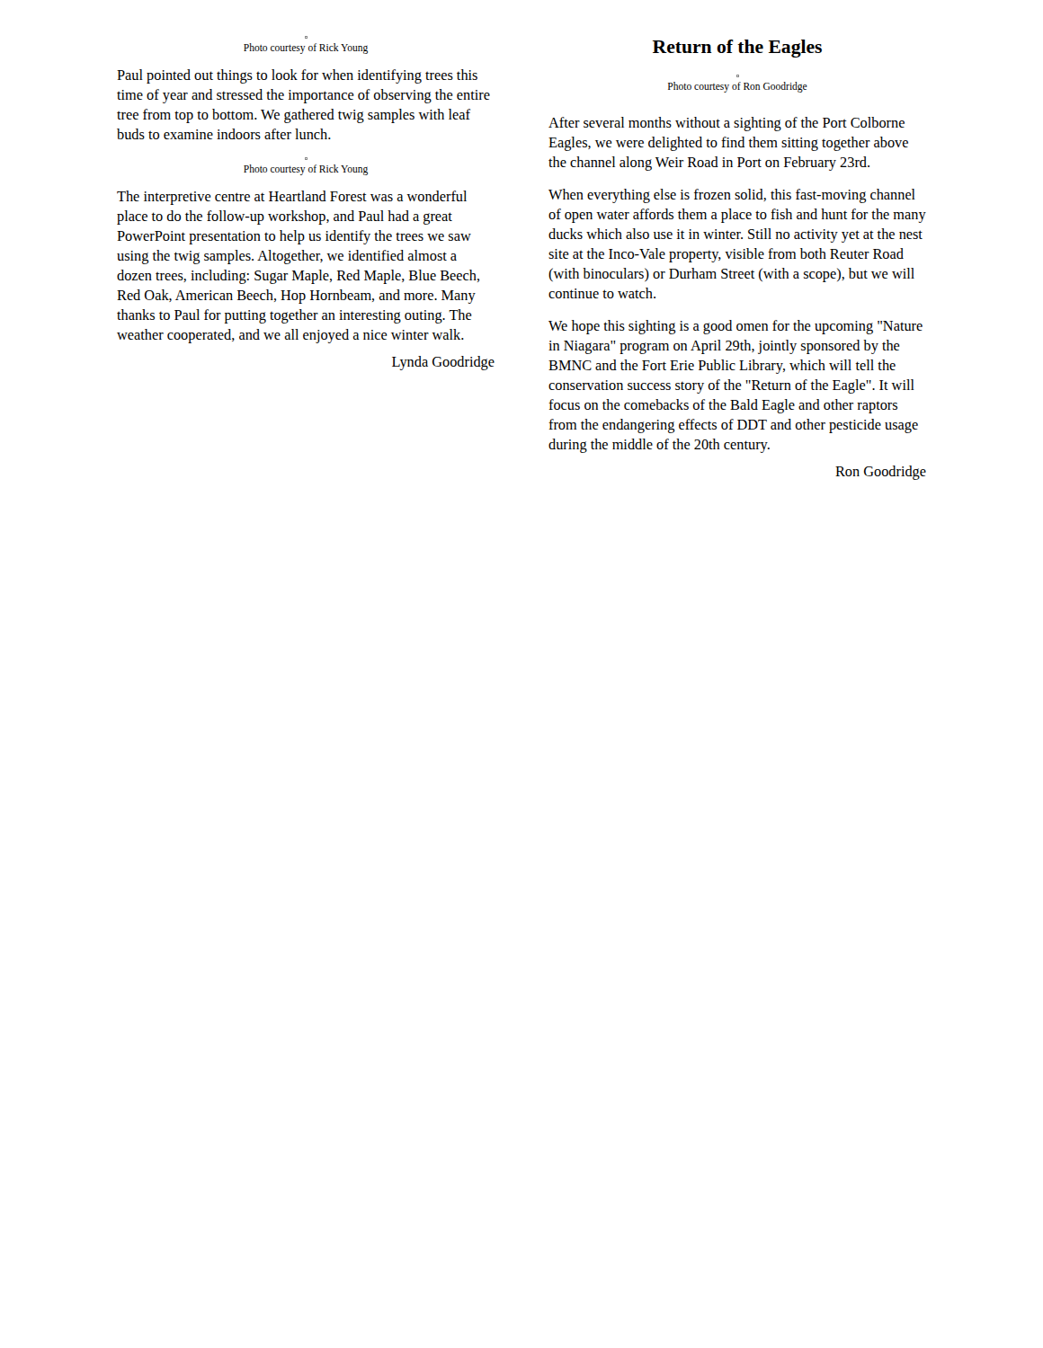Photo courtesy of Rick Young
Paul pointed out things to look for when identifying trees this time of year and stressed the importance of observing the entire tree from top to bottom. We gathered twig samples with leaf buds to examine indoors after lunch.
Photo courtesy of Rick Young
The interpretive centre at Heartland Forest was a wonderful place to do the follow-up workshop, and Paul had a great PowerPoint presentation to help us identify the trees we saw using the twig samples. Altogether, we identified almost a dozen trees, including: Sugar Maple, Red Maple, Blue Beech, Red Oak, American Beech, Hop Hornbeam, and more. Many thanks to Paul for putting together an interesting outing. The weather cooperated, and we all enjoyed a nice winter walk.
Lynda Goodridge
Return of the Eagles
Photo courtesy of Ron Goodridge
After several months without a sighting of the Port Colborne Eagles, we were delighted to find them sitting together above the channel along Weir Road in Port on February 23rd.
When everything else is frozen solid, this fast-moving channel of open water affords them a place to fish and hunt for the many ducks which also use it in winter. Still no activity yet at the nest site at the Inco-Vale property, visible from both Reuter Road (with binoculars) or Durham Street (with a scope), but we will continue to watch.
We hope this sighting is a good omen for the upcoming "Nature in Niagara" program on April 29th, jointly sponsored by the BMNC and the Fort Erie Public Library, which will tell the conservation success story of the "Return of the Eagle". It will focus on the comebacks of the Bald Eagle and other raptors from the endangering effects of DDT and other pesticide usage during the middle of the 20th century.
Ron Goodridge